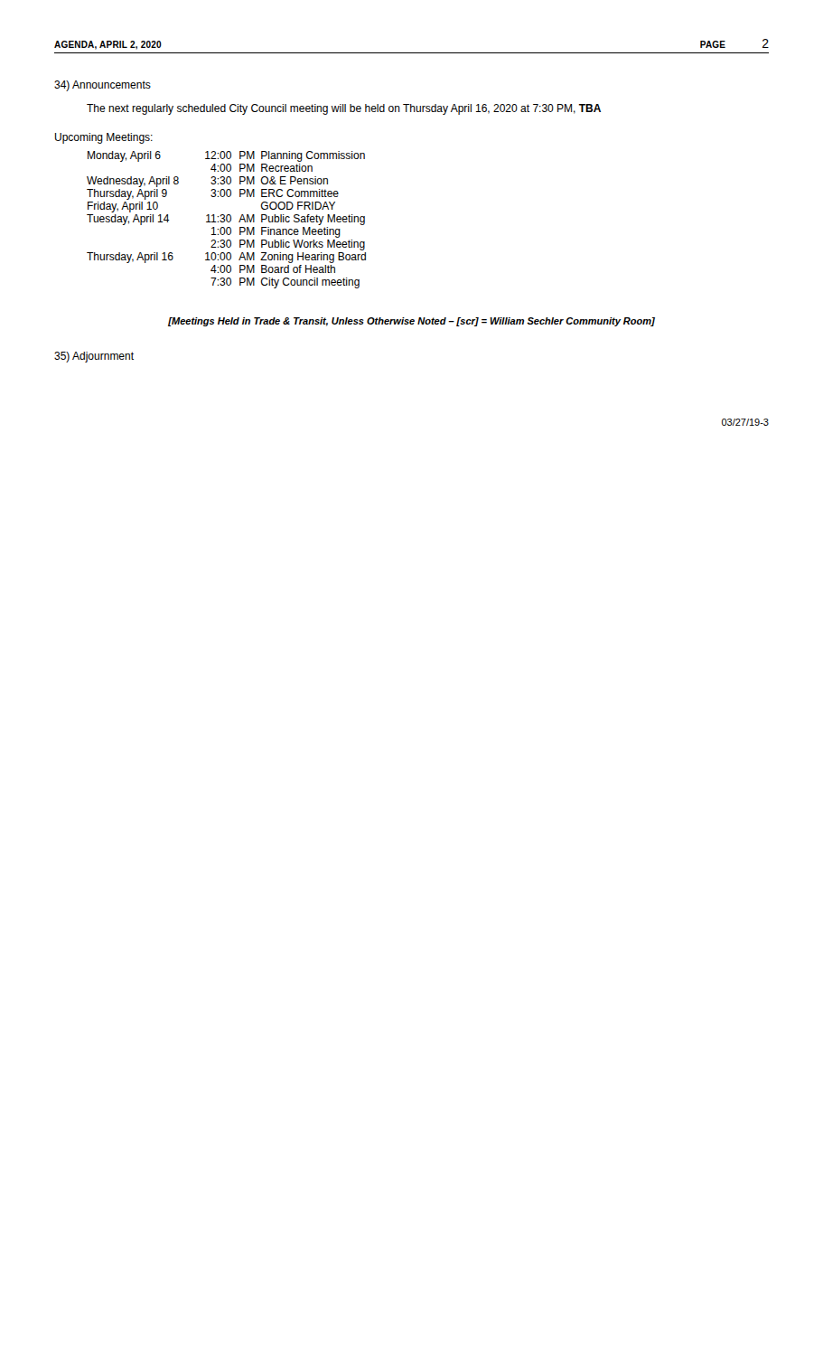Agenda, April 2, 2020 Page 2
34) Announcements
The next regularly scheduled City Council meeting will be held on Thursday April 16, 2020 at 7:30 PM, TBA
Upcoming Meetings:
| Monday, April 6 | 12:00 | PM | Planning Commission |
| | 4:00 | PM | Recreation |
| Wednesday, April 8 | 3:30 | PM | O& E Pension |
| Thursday, April 9 | 3:00 | PM | ERC Committee |
| Friday, April 10 | | | GOOD FRIDAY |
| Tuesday, April 14 | 11:30 | AM | Public Safety Meeting |
| | 1:00 | PM | Finance Meeting |
| | 2:30 | PM | Public Works Meeting |
| Thursday, April 16 | 10:00 | AM | Zoning Hearing Board |
| | 4:00 | PM | Board of Health |
| | 7:30 | PM | City Council meeting |
[Meetings Held in Trade & Transit, Unless Otherwise Noted – [scr] = William Sechler Community Room]
35) Adjournment
03/27/19-3